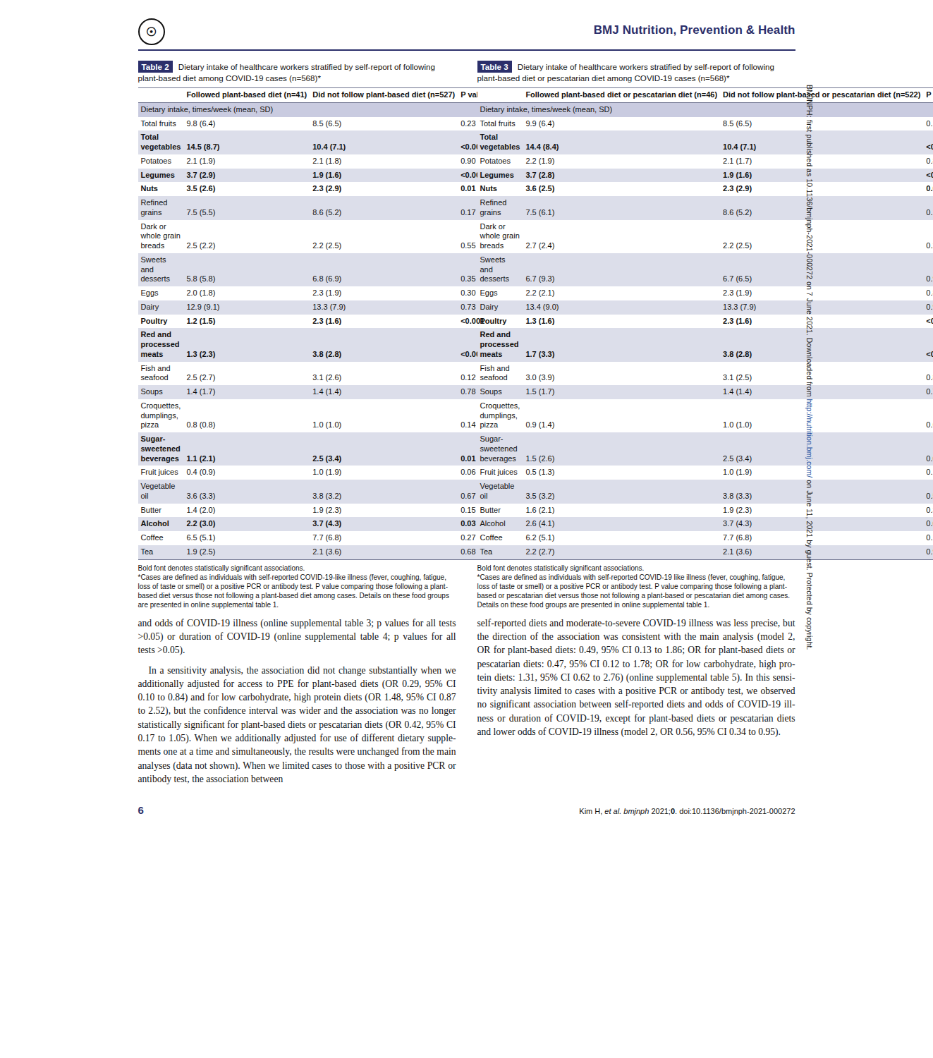BMJNPH: first published as 10.1136/bmjnph-2021-000272 on 7 June 2021. Downloaded from http://nutrition.bmj.com/ on June 11, 2021 by guest. Protected by copyright.
☉
BMJ Nutrition, Prevention & Health
Table 2 Dietary intake of healthcare workers stratified by self-report of following plant-based diet among COVID-19 cases (n=568)*
| | Followed plant-based diet (n=41) | Did not follow plant-based diet (n=527) | P value |
| --- | --- | --- | --- |
| Dietary intake, times/week (mean, SD) |
| Total fruits | 9.8 (6.4) | 8.5 (6.5) | 0.23 |
| Total vegetables | 14.5 (8.7) | 10.4 (7.1) | <0.001 |
| Potatoes | 2.1 (1.9) | 2.1 (1.8) | 0.90 |
| Legumes | 3.7 (2.9) | 1.9 (1.6) | <0.001 |
| Nuts | 3.5 (2.6) | 2.3 (2.9) | 0.01 |
| Refined grains | 7.5 (5.5) | 8.6 (5.2) | 0.17 |
| Dark or whole grain breads | 2.5 (2.2) | 2.2 (2.5) | 0.55 |
| Sweets and desserts | 5.8 (5.8) | 6.8 (6.9) | 0.35 |
| Eggs | 2.0 (1.8) | 2.3 (1.9) | 0.30 |
| Dairy | 12.9 (9.1) | 13.3 (7.9) | 0.73 |
| Poultry | 1.2 (1.5) | 2.3 (1.6) | <0.001 |
| Red and processed meats | 1.3 (2.3) | 3.8 (2.8) | <0.001 |
| Fish and seafood | 2.5 (2.7) | 3.1 (2.6) | 0.12 |
| Soups | 1.4 (1.7) | 1.4 (1.4) | 0.78 |
| Croquettes, dumplings, pizza | 0.8 (0.8) | 1.0 (1.0) | 0.14 |
| Sugar-sweetened beverages | 1.1 (2.1) | 2.5 (3.4) | 0.01 |
| Fruit juices | 0.4 (0.9) | 1.0 (1.9) | 0.06 |
| Vegetable oil | 3.6 (3.3) | 3.8 (3.2) | 0.67 |
| Butter | 1.4 (2.0) | 1.9 (2.3) | 0.15 |
| Alcohol | 2.2 (3.0) | 3.7 (4.3) | 0.03 |
| Coffee | 6.5 (5.1) | 7.7 (6.8) | 0.27 |
| Tea | 1.9 (2.5) | 2.1 (3.6) | 0.68 |
Bold font denotes statistically significant associations.
*Cases are defined as individuals with self-reported COVID-19-like illness (fever, coughing, fatigue, loss of taste or smell) or a positive PCR or antibody test. P value comparing those following a plant-based diet versus those not following a plant-based diet among cases. Details on these food groups are presented in online supplemental table 1.
and odds of COVID-19 illness (online supplemental table 3; p values for all tests >0.05) or duration of COVID-19 (online supplemental table 4; p values for all tests >0.05).
In a sensitivity analysis, the association did not change substantially when we additionally adjusted for access to PPE for plant-based diets (OR 0.29, 95% CI 0.10 to 0.84) and for low carbohydrate, high protein diets (OR 1.48, 95% CI 0.87 to 2.52), but the confidence interval was wider and the association was no longer statistically significant for plant-based diets or pescatarian diets (OR 0.42, 95% CI 0.17 to 1.05). When we additionally adjusted for use of different dietary supplements one at a time and simultaneously, the results were unchanged from the main analyses (data not shown). When we limited cases to those with a positive PCR or antibody test, the association between
Table 3 Dietary intake of healthcare workers stratified by self-report of following plant-based diet or pescatarian diet among COVID-19 cases (n=568)*
| | Followed plant-based diet or pescatarian diet (n=46) | Did not follow plant-based or pescatarian diet (n=522) | P value |
| --- | --- | --- | --- |
| Dietary intake, times/week (mean, SD) |
| Total fruits | 9.9 (6.4) | 8.5 (6.5) | 0.15 |
| Total vegetables | 14.4 (8.4) | 10.4 (7.1) | <0.001 |
| Potatoes | 2.2 (1.9) | 2.1 (1.7) | 0.89 |
| Legumes | 3.7 (2.8) | 1.9 (1.6) | <0.001 |
| Nuts | 3.6 (2.5) | 2.3 (2.9) | 0.004 |
| Refined grains | 7.5 (6.1) | 8.6 (5.2) | 0.17 |
| Dark or whole grain breads | 2.7 (2.4) | 2.2 (2.5) | 0.21 |
| Sweets and desserts | 6.7 (9.3) | 6.7 (6.5) | 0.96 |
| Eggs | 2.2 (2.1) | 2.3 (1.9) | 0.80 |
| Dairy | 13.4 (9.0) | 13.3 (7.9) | 0.90 |
| Poultry | 1.3 (1.6) | 2.3 (1.6) | <0.001 |
| Red and processed meats | 1.7 (3.3) | 3.8 (2.8) | <0.001 |
| Fish and seafood | 3.0 (3.9) | 3.1 (2.5) | 0.86 |
| Soups | 1.5 (1.7) | 1.4 (1.4) | 0.73 |
| Croquettes, dumplings, pizza | 0.9 (1.4) | 1.0 (1.0) | 0.62 |
| Sugar-sweetened beverages | 1.5 (2.6) | 2.5 (3.4) | 0.06 |
| Fruit juices | 0.5 (1.3) | 1.0 (1.9) | 0.12 |
| Vegetable oil | 3.5 (3.2) | 3.8 (3.3) | 0.59 |
| Butter | 1.6 (2.1) | 1.9 (2.3) | 0.35 |
| Alcohol | 2.6 (4.1) | 3.7 (4.3) | 0.09 |
| Coffee | 6.2 (5.1) | 7.7 (6.8) | 0.12 |
| Tea | 2.2 (2.7) | 2.1 (3.6) | 0.92 |
Bold font denotes statistically significant associations.
*Cases are defined as individuals with self-reported COVID-19 like illness (fever, coughing, fatigue, loss of taste or smell) or a positive PCR or antibody test. P value comparing those following a plant-based or pescatarian diet versus those not following a plant-based or pescatarian diet among cases. Details on these food groups are presented in online supplemental table 1.
self-reported diets and moderate-to-severe COVID-19 illness was less precise, but the direction of the association was consistent with the main analysis (model 2, OR for plant-based diets: 0.49, 95% CI 0.13 to 1.86; OR for plant-based diets or pescatarian diets: 0.47, 95% CI 0.12 to 1.78; OR for low carbohydrate, high protein diets: 1.31, 95% CI 0.62 to 2.76) (online supplemental table 5). In this sensitivity analysis limited to cases with a positive PCR or antibody test, we observed no significant association between self-reported diets and odds of COVID-19 illness or duration of COVID-19, except for plant-based diets or pescatarian diets and lower odds of COVID-19 illness (model 2, OR 0.56, 95% CI 0.34 to 0.95).
6
Kim H, et al. bmjnph 2021;0. doi:10.1136/bmjnph-2021-000272